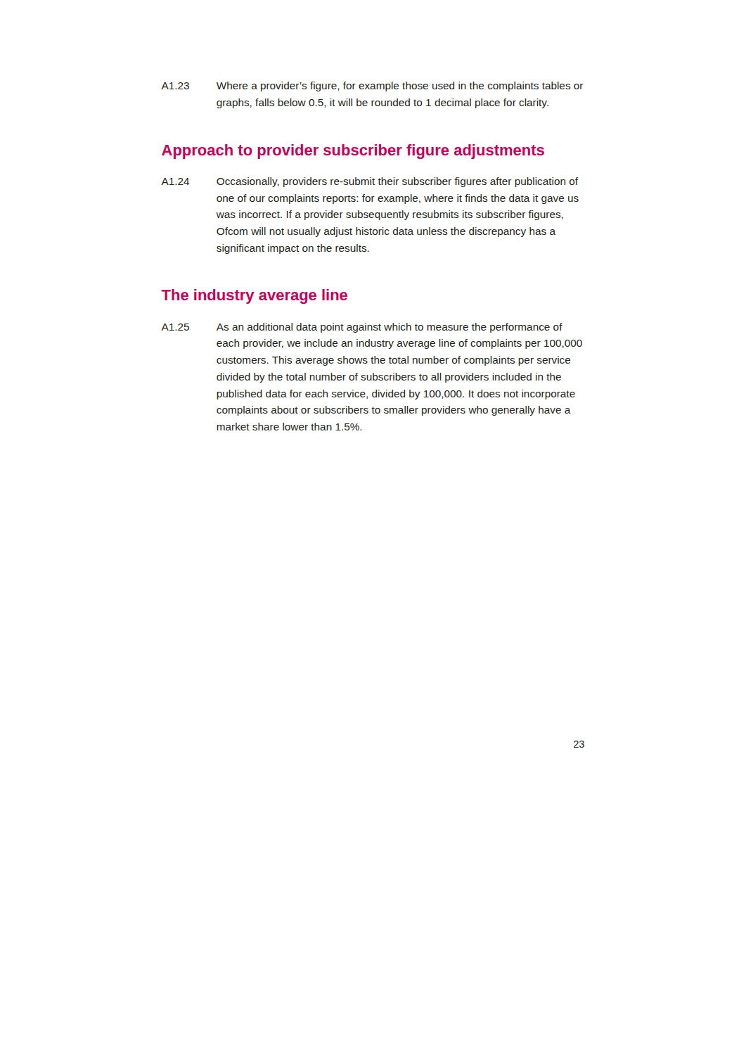A1.23
Where a provider’s figure, for example those used in the complaints tables or graphs, falls below 0.5, it will be rounded to 1 decimal place for clarity.
Approach to provider subscriber figure adjustments
A1.24
Occasionally, providers re-submit their subscriber figures after publication of one of our complaints reports: for example, where it finds the data it gave us was incorrect. If a provider subsequently resubmits its subscriber figures, Ofcom will not usually adjust historic data unless the discrepancy has a significant impact on the results.
The industry average line
A1.25
As an additional data point against which to measure the performance of each provider, we include an industry average line of complaints per 100,000 customers. This average shows the total number of complaints per service divided by the total number of subscribers to all providers included in the published data for each service, divided by 100,000. It does not incorporate complaints about or subscribers to smaller providers who generally have a market share lower than 1.5%.
23